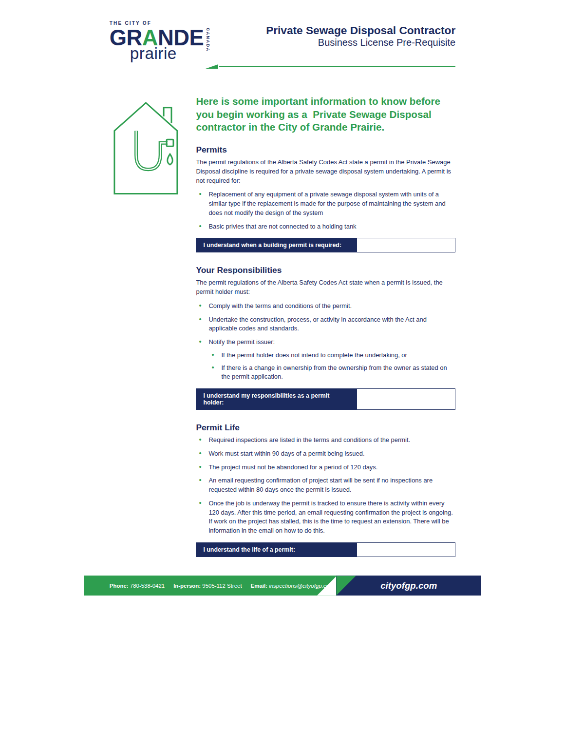THE CITY OF
GRANDE
prairie
CANADA
Private Sewage Disposal Contractor
Business License Pre-Requisite
Here is some important information to know before you begin working as a Private Sewage Disposal contractor in the City of Grande Prairie.
Permits
The permit regulations of the Alberta Safety Codes Act state a permit in the Private Sewage Disposal discipline is required for a private sewage disposal system undertaking. A permit is not required for:
Replacement of any equipment of a private sewage disposal system with units of a similar type if the replacement is made for the purpose of maintaining the system and does not modify the design of the system
Basic privies that are not connected to a holding tank
I understand when a building permit is required:
Your Responsibilities
The permit regulations of the Alberta Safety Codes Act state when a permit is issued, the permit holder must:
Comply with the terms and conditions of the permit.
Undertake the construction, process, or activity in accordance with the Act and applicable codes and standards.
Notify the permit issuer:
If the permit holder does not intend to complete the undertaking, or
If there is a change in ownership from the ownership from the owner as stated on the permit application.
I understand my responsibilities as a permit holder:
Permit Life
Required inspections are listed in the terms and conditions of the permit.
Work must start within 90 days of a permit being issued.
The project must not be abandoned for a period of 120 days.
An email requesting confirmation of project start will be sent if no inspections are requested within 80 days once the permit is issued.
Once the job is underway the permit is tracked to ensure there is activity within every 120 days. After this time period, an email requesting confirmation the project is ongoing. If work on the project has stalled, this is the time to request an extension. There will be information in the email on how to do this.
I understand the life of a permit:
Phone: 780-538-0421 In-person: 9505-112 Street Email: inspections@cityofgp.com
cityofgp.com